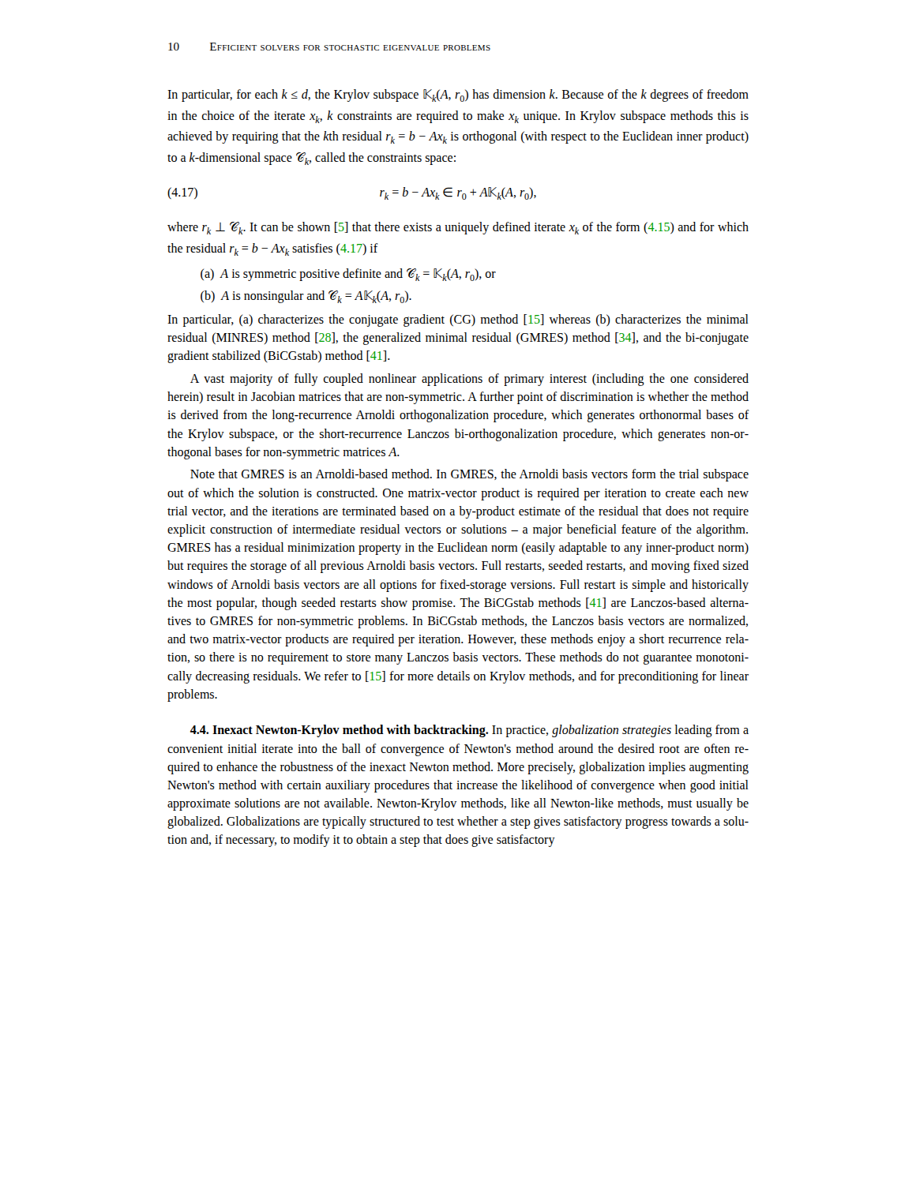10 Efficient solvers for stochastic eigenvalue problems
In particular, for each k ≤ d, the Krylov subspace 𝕂k(A, r0) has dimension k. Because of the k degrees of freedom in the choice of the iterate xk, k constraints are required to make xk unique. In Krylov subspace methods this is achieved by requiring that the kth residual rk = b − Axk is orthogonal (with respect to the Euclidean inner product) to a k-dimensional space 𝒞k, called the constraints space:
(4.17) rk = b − Axk ∈ r0 + A𝕂k(A, r0),
where rk ⊥ 𝒞k. It can be shown [5] that there exists a uniquely defined iterate xk of the form (4.15) and for which the residual rk = b − Axk satisfies (4.17) if
(a) A is symmetric positive definite and 𝒞k = 𝕂k(A, r0), or
(b) A is nonsingular and 𝒞k = A𝕂k(A, r0).
In particular, (a) characterizes the conjugate gradient (CG) method [15] whereas (b) characterizes the minimal residual (MINRES) method [28], the generalized minimal residual (GMRES) method [34], and the bi-conjugate gradient stabilized (BiCGstab) method [41].
A vast majority of fully coupled nonlinear applications of primary interest (including the one considered herein) result in Jacobian matrices that are non-symmetric. A further point of discrimination is whether the method is derived from the long-recurrence Arnoldi orthogonalization procedure, which generates orthonormal bases of the Krylov subspace, or the short-recurrence Lanczos bi-orthogonalization procedure, which generates non-orthogonal bases for non-symmetric matrices A.
Note that GMRES is an Arnoldi-based method. In GMRES, the Arnoldi basis vectors form the trial subspace out of which the solution is constructed. One matrix-vector product is required per iteration to create each new trial vector, and the iterations are terminated based on a by-product estimate of the residual that does not require explicit construction of intermediate residual vectors or solutions – a major beneficial feature of the algorithm. GMRES has a residual minimization property in the Euclidean norm (easily adaptable to any inner-product norm) but requires the storage of all previous Arnoldi basis vectors. Full restarts, seeded restarts, and moving fixed sized windows of Arnoldi basis vectors are all options for fixed-storage versions. Full restart is simple and historically the most popular, though seeded restarts show promise. The BiCGstab methods [41] are Lanczos-based alternatives to GMRES for non-symmetric problems. In BiCGstab methods, the Lanczos basis vectors are normalized, and two matrix-vector products are required per iteration. However, these methods enjoy a short recurrence relation, so there is no requirement to store many Lanczos basis vectors. These methods do not guarantee monotonically decreasing residuals. We refer to [15] for more details on Krylov methods, and for preconditioning for linear problems.
4.4. Inexact Newton-Krylov method with backtracking. In practice, globalization strategies leading from a convenient initial iterate into the ball of convergence of Newton's method around the desired root are often required to enhance the robustness of the inexact Newton method. More precisely, globalization implies augmenting Newton's method with certain auxiliary procedures that increase the likelihood of convergence when good initial approximate solutions are not available. Newton-Krylov methods, like all Newton-like methods, must usually be globalized. Globalizations are typically structured to test whether a step gives satisfactory progress towards a solution and, if necessary, to modify it to obtain a step that does give satisfactory